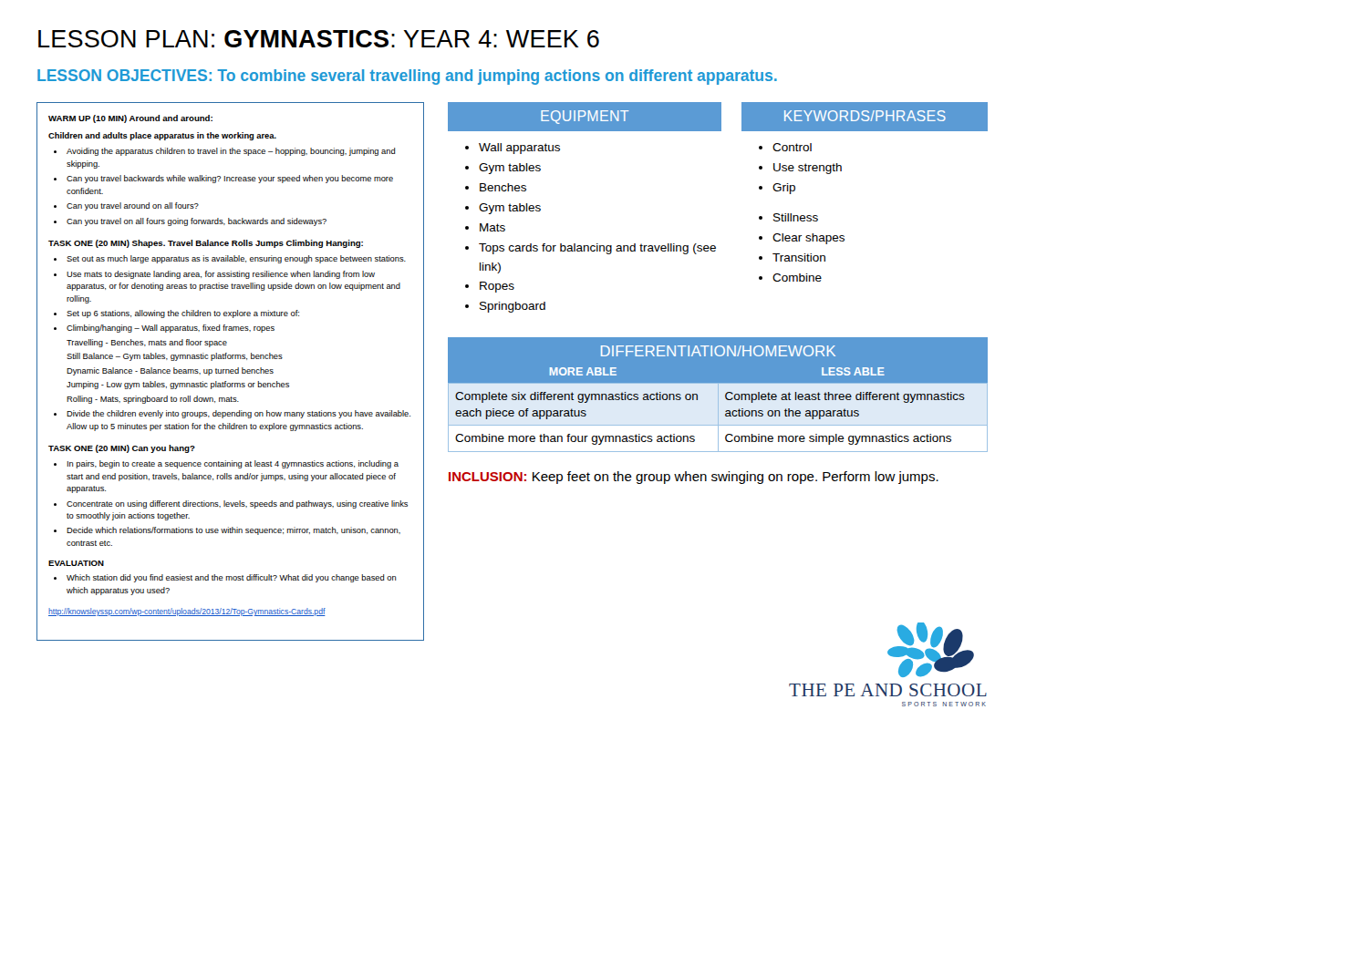LESSON PLAN: GYMNASTICS: YEAR 4: WEEK 6
LESSON OBJECTIVES: To combine several travelling and jumping actions on different apparatus.
WARM UP (10 MIN) Around and around:
Children and adults place apparatus in the working area.
Avoiding the apparatus children to travel in the space – hopping, bouncing, jumping and skipping.
Can you travel backwards while walking? Increase your speed when you become more confident.
Can you travel around on all fours?
Can you travel on all fours going forwards, backwards and sideways?
TASK ONE (20 MIN) Shapes. Travel Balance Rolls Jumps Climbing Hanging:
Set out as much large apparatus as is available, ensuring enough space between stations.
Use mats to designate landing area, for assisting resilience when landing from low apparatus, or for denoting areas to practise travelling upside down on low equipment and rolling.
Set up 6 stations, allowing the children to explore a mixture of:
Climbing/hanging – Wall apparatus, fixed frames, ropes Travelling - Benches, mats and floor space Still Balance – Gym tables, gymnastic platforms, benches Dynamic Balance - Balance beams, up turned benches Jumping - Low gym tables, gymnastic platforms or benches Rolling - Mats, springboard to roll down, mats.
Divide the children evenly into groups, depending on how many stations you have available. Allow up to 5 minutes per station for the children to explore gymnastics actions.
TASK ONE (20 MIN) Can you hang?
In pairs, begin to create a sequence containing at least 4 gymnastics actions, including a start and end position, travels, balance, rolls and/or jumps, using your allocated piece of apparatus.
Concentrate on using different directions, levels, speeds and pathways, using creative links to smoothly join actions together.
Decide which relations/formations to use within sequence; mirror, match, unison, cannon, contrast etc.
EVALUATION
Which station did you find easiest and the most difficult? What did you change based on which apparatus you used?
http://knowsleyssp.com/wp-content/uploads/2013/12/Top-Gymnastics-Cards.pdf
EQUIPMENT
Wall apparatus
Gym tables
Benches
Gym tables
Mats
Tops cards for balancing and travelling (see link)
Ropes
Springboard
KEYWORDS/PHRASES
Control
Use strength
Grip
Stillness
Clear shapes
Transition
Combine
DIFFERENTIATION/HOMEWORK
MORE ABLE
LESS ABLE
| Complete six different gymnastics actions on each piece of apparatus | Complete at least three different gymnastics actions on the apparatus |
| Combine more than four gymnastics actions | Combine more simple gymnastics actions |
INCLUSION: Keep feet on the group when swinging on rope. Perform low jumps.
THE PE AND SCHOOL
SPORTS NETWORK